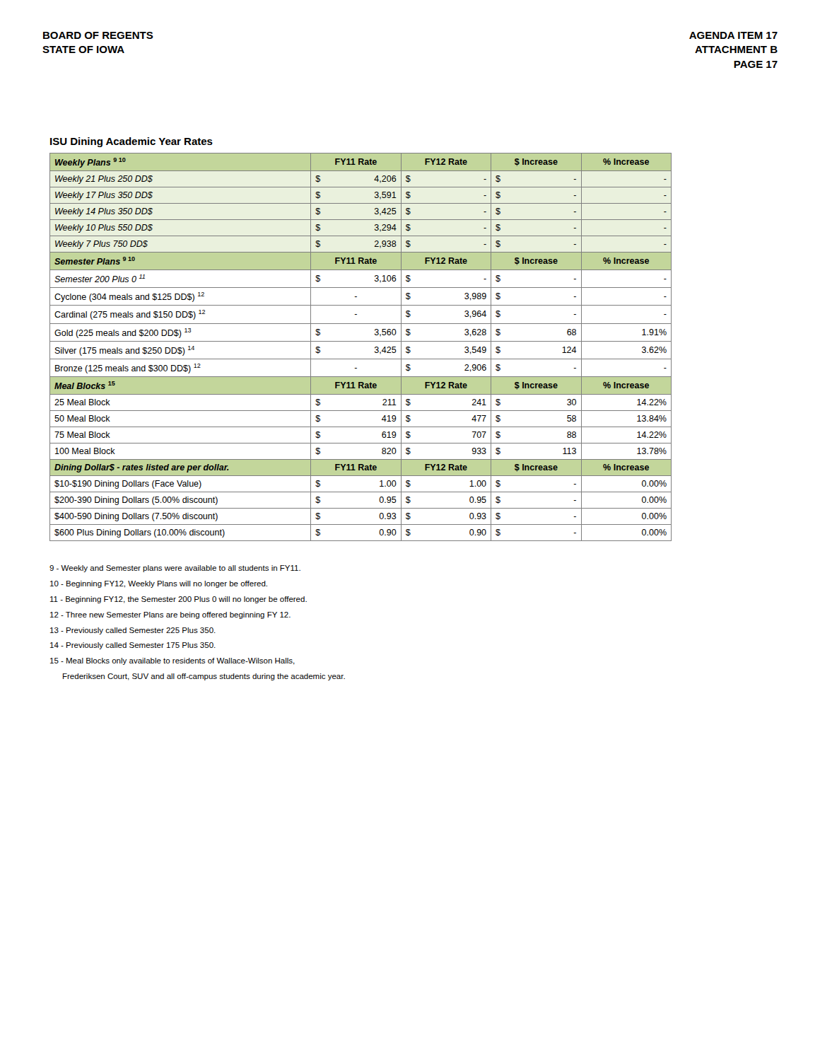BOARD OF REGENTS
STATE OF IOWA
AGENDA ITEM 17
ATTACHMENT B
PAGE 17
ISU Dining Academic Year Rates
| Weekly Plans 9 10 | FY11 Rate | FY12 Rate | $ Increase | % Increase |
| Weekly 21 Plus 250 DD$ | $ 4,206 | $ - | $ - | - |
| Weekly 17 Plus 350 DD$ | $ 3,591 | $ - | $ - | - |
| Weekly 14 Plus 350 DD$ | $ 3,425 | $ - | $ - | - |
| Weekly 10 Plus 550 DD$ | $ 3,294 | $ - | $ - | - |
| Weekly 7 Plus 750 DD$ | $ 2,938 | $ - | $ - | - |
| Semester Plans 9 10 | FY11 Rate | FY12 Rate | $ Increase | % Increase |
| Semester 200 Plus 0 11 | $ 3,106 | $ - | $ - | - |
| Cyclone (304 meals and $125 DD$) 12 | - | $ 3,989 | $ - | - |
| Cardinal (275 meals and $150 DD$) 12 | - | $ 3,964 | $ - | - |
| Gold (225 meals and $200 DD$) 13 | $ 3,560 | $ 3,628 | $ 68 | 1.91% |
| Silver (175 meals and $250 DD$) 14 | $ 3,425 | $ 3,549 | $ 124 | 3.62% |
| Bronze (125 meals and $300 DD$) 12 | - | $ 2,906 | $ - | - |
| Meal Blocks 15 | FY11 Rate | FY12 Rate | $ Increase | % Increase |
| 25 Meal Block | $ 211 | $ 241 | $ 30 | 14.22% |
| 50 Meal Block | $ 419 | $ 477 | $ 58 | 13.84% |
| 75 Meal Block | $ 619 | $ 707 | $ 88 | 14.22% |
| 100 Meal Block | $ 820 | $ 933 | $ 113 | 13.78% |
| Dining Dollar$ - rates listed are per dollar. | FY11 Rate | FY12 Rate | $ Increase | % Increase |
| $10-$190 Dining Dollars (Face Value) | $ 1.00 | $ 1.00 | $ - | 0.00% |
| $200-390 Dining Dollars (5.00% discount) | $ 0.95 | $ 0.95 | $ - | 0.00% |
| $400-590 Dining Dollars (7.50% discount) | $ 0.93 | $ 0.93 | $ - | 0.00% |
| $600 Plus Dining Dollars (10.00% discount) | $ 0.90 | $ 0.90 | $ - | 0.00% |
9 - Weekly and Semester plans were available to all students in FY11.
10 - Beginning FY12, Weekly Plans will no longer be offered.
11 - Beginning FY12, the Semester 200 Plus 0 will no longer be offered.
12 - Three new Semester Plans are being offered beginning FY 12.
13 - Previously called Semester 225 Plus 350.
14 - Previously called Semester 175 Plus 350.
15 - Meal Blocks only available to residents of Wallace-Wilson Halls,
Frederiksen Court, SUV and all off-campus students during the academic year.